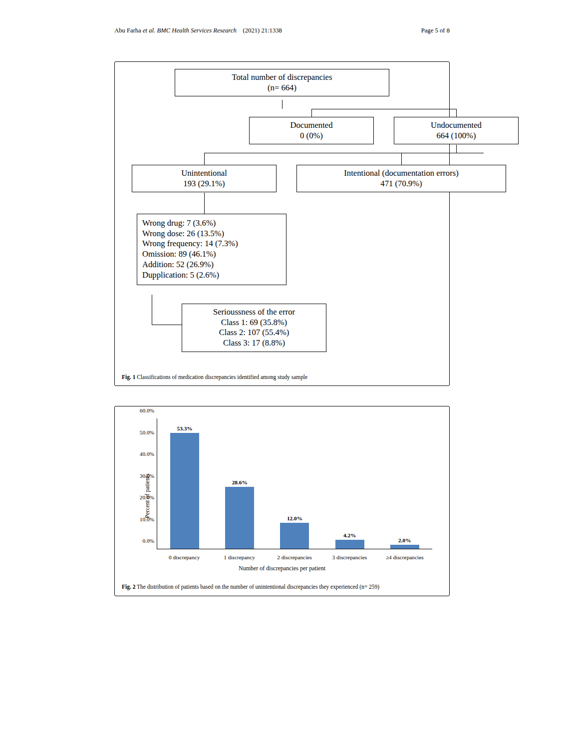Abu Farha et al. BMC Health Services Research (2021) 21:1338
Page 5 of 8
Total number of discrepancies
(n= 664)
Documented
0 (0%)
Undocumented
664 (100%)
Unintentional
193 (29.1%)
Intentional (documentation errors)
471 (70.9%)
Wrong drug: 7 (3.6%)
Wrong dose: 26 (13.5%)
Wrong frequency: 14 (7.3%)
Omission: 89 (46.1%)
Addition: 52 (26.9%)
Dupplication: 5 (2.6%)
Serioussness of the error
Class 1: 69 (35.8%)
Class 2: 107 (55.4%)
Class 3: 17 (8.8%)
Fig. 1 Classifications of medication discrepancies identified among study sample
Percent of patients
0.0%
10.0%
20.0%
30.0%
40.0%
50.0%
60.0%
53.3%
28.6%
12.0%
4.2%
2.0%
0 discrepancy 1 discrepancy 2 discrepancies 3 discrepancies ≥4 discrepancies
Number of discrepancies per patient
Fig. 2 The distribution of patients based on the number of unintentional discrepancies they experienced (n= 259)